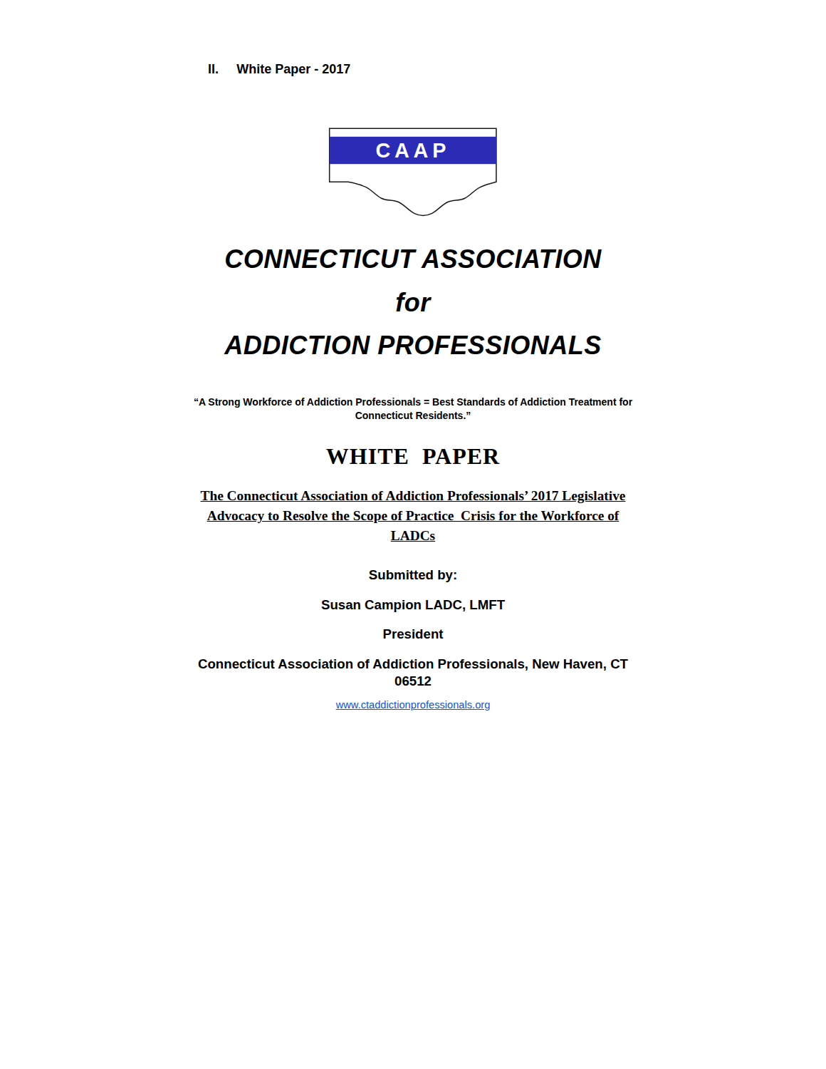II. White Paper - 2017
CAAP
CONNECTICUT ASSOCIATION for ADDICTION PROFESSIONALS
“A Strong Workforce of Addiction Professionals = Best Standards of Addiction Treatment for Connecticut Residents.”
WHITE PAPER
The Connecticut Association of Addiction Professionals’ 2017 Legislative Advocacy to Resolve the Scope of Practice Crisis for the Workforce of LADCs
Submitted by:
Susan Campion LADC, LMFT
President
Connecticut Association of Addiction Professionals, New Haven, CT 06512
www.ctaddictionprofessionals.org